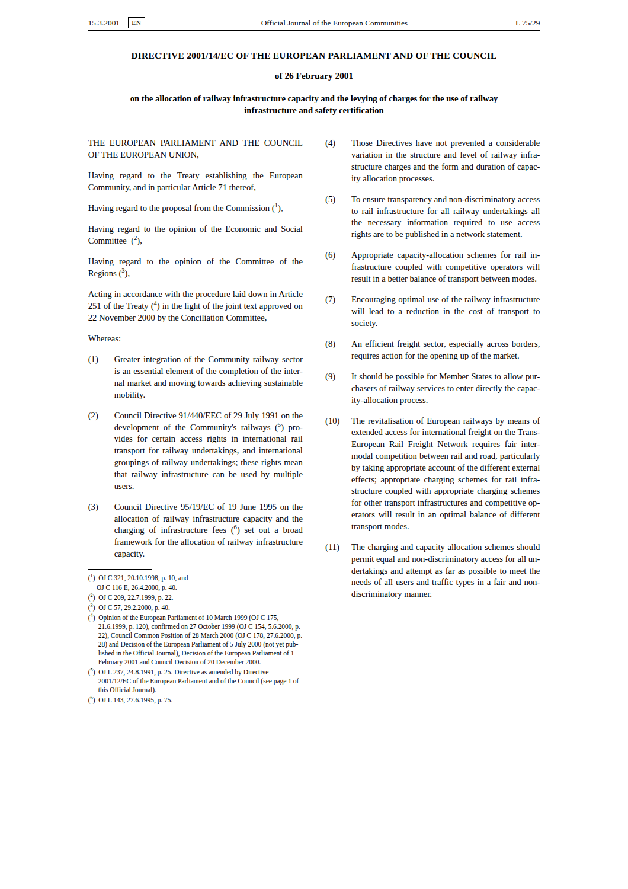15.3.2001 EN Official Journal of the European Communities L 75/29
DIRECTIVE 2001/14/EC OF THE EUROPEAN PARLIAMENT AND OF THE COUNCIL
of 26 February 2001
on the allocation of railway infrastructure capacity and the levying of charges for the use of railway infrastructure and safety certification
THE EUROPEAN PARLIAMENT AND THE COUNCIL OF THE EUROPEAN UNION,
Having regard to the Treaty establishing the European Community, and in particular Article 71 thereof,
Having regard to the proposal from the Commission (1),
Having regard to the opinion of the Economic and Social Committee (2),
Having regard to the opinion of the Committee of the Regions (3),
Acting in accordance with the procedure laid down in Article 251 of the Treaty (4) in the light of the joint text approved on 22 November 2000 by the Conciliation Committee,
Whereas:
(1) Greater integration of the Community railway sector is an essential element of the completion of the internal market and moving towards achieving sustainable mobility.
(2) Council Directive 91/440/EEC of 29 July 1991 on the development of the Community's railways (5) provides for certain access rights in international rail transport for railway undertakings, and international groupings of railway undertakings; these rights mean that railway infrastructure can be used by multiple users.
(3) Council Directive 95/19/EC of 19 June 1995 on the allocation of railway infrastructure capacity and the charging of infrastructure fees (6) set out a broad framework for the allocation of railway infrastructure capacity.
(1) OJ C 321, 20.10.1998, p. 10, and
OJ C 116 E, 26.4.2000, p. 40.
(2) OJ C 209, 22.7.1999, p. 22.
(3) OJ C 57, 29.2.2000, p. 40.
(4) Opinion of the European Parliament of 10 March 1999 (OJ C 175, 21.6.1999, p. 120), confirmed on 27 October 1999 (OJ C 154, 5.6.2000, p. 22), Council Common Position of 28 March 2000 (OJ C 178, 27.6.2000, p. 28) and Decision of the European Parliament of 5 July 2000 (not yet published in the Official Journal), Decision of the European Parliament of 1 February 2001 and Council Decision of 20 December 2000.
(5) OJ L 237, 24.8.1991, p. 25. Directive as amended by Directive 2001/12/EC of the European Parliament and of the Council (see page 1 of this Official Journal).
(6) OJ L 143, 27.6.1995, p. 75.
(4) Those Directives have not prevented a considerable variation in the structure and level of railway infrastructure charges and the form and duration of capacity allocation processes.
(5) To ensure transparency and non-discriminatory access to rail infrastructure for all railway undertakings all the necessary information required to use access rights are to be published in a network statement.
(6) Appropriate capacity-allocation schemes for rail infrastructure coupled with competitive operators will result in a better balance of transport between modes.
(7) Encouraging optimal use of the railway infrastructure will lead to a reduction in the cost of transport to society.
(8) An efficient freight sector, especially across borders, requires action for the opening up of the market.
(9) It should be possible for Member States to allow purchasers of railway services to enter directly the capacity-allocation process.
(10) The revitalisation of European railways by means of extended access for international freight on the Trans-European Rail Freight Network requires fair intermodal competition between rail and road, particularly by taking appropriate account of the different external effects; appropriate charging schemes for rail infrastructure coupled with appropriate charging schemes for other transport infrastructures and competitive operators will result in an optimal balance of different transport modes.
(11) The charging and capacity allocation schemes should permit equal and non-discriminatory access for all undertakings and attempt as far as possible to meet the needs of all users and traffic types in a fair and non-discriminatory manner.